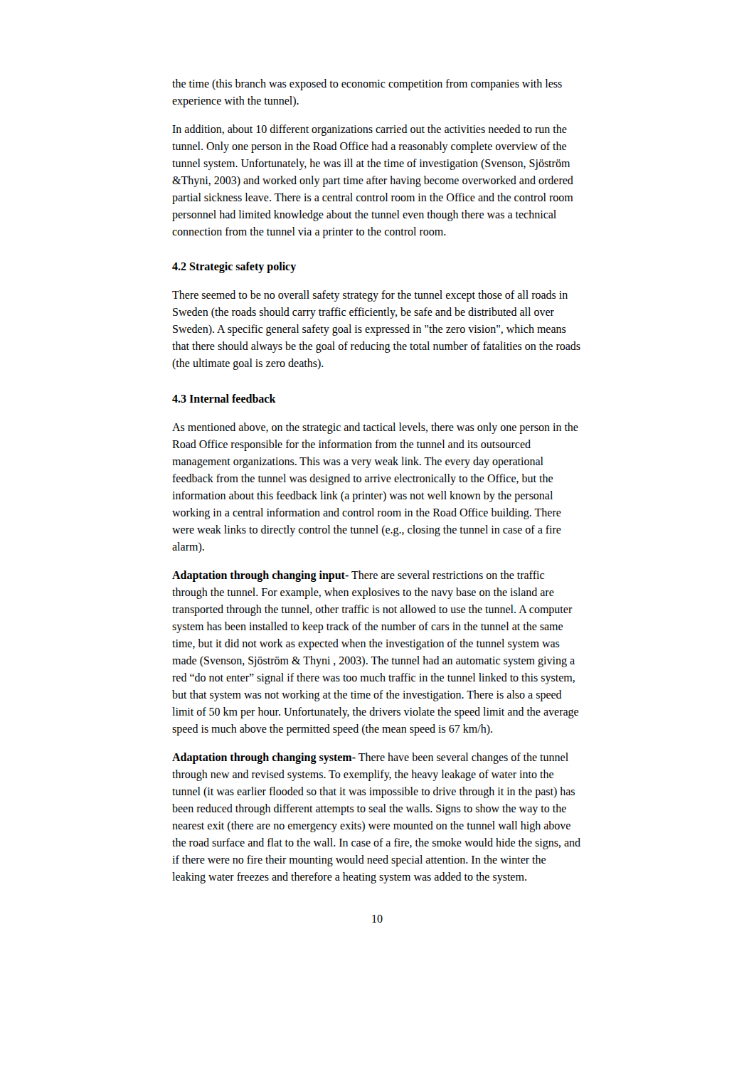the time (this branch was exposed to economic competition from companies with less experience with the tunnel).
In addition, about 10 different organizations carried out the activities needed to run the tunnel. Only one person in the Road Office had a reasonably complete overview of the tunnel system. Unfortunately, he was ill at the time of investigation (Svenson, Sjöström &Thyni, 2003) and worked only part time after having become overworked and ordered partial sickness leave. There is a central control room in the Office and the control room personnel had limited knowledge about the tunnel even though there was a technical connection from the tunnel via a printer to the control room.
4.2 Strategic safety policy
There seemed to be no overall safety strategy for the tunnel except those of all roads in Sweden (the roads should carry traffic efficiently, be safe and be distributed all over Sweden). A specific general safety goal is expressed in "the zero vision", which means that there should always be the goal of reducing the total number of fatalities on the roads (the ultimate goal is zero deaths).
4.3 Internal feedback
As mentioned above, on the strategic and tactical levels, there was only one person in the Road Office responsible for the information from the tunnel and its outsourced management organizations. This was a very weak link. The every day operational feedback from the tunnel was designed to arrive electronically to the Office, but the information about this feedback link (a printer) was not well known by the personal working in a central information and control room in the Road Office building. There were weak links to directly control the tunnel (e.g., closing the tunnel in case of a fire alarm).
Adaptation through changing input- There are several restrictions on the traffic through the tunnel. For example, when explosives to the navy base on the island are transported through the tunnel, other traffic is not allowed to use the tunnel. A computer system has been installed to keep track of the number of cars in the tunnel at the same time, but it did not work as expected when the investigation of the tunnel system was made (Svenson, Sjöström & Thyni , 2003). The tunnel had an automatic system giving a red “do not enter” signal if there was too much traffic in the tunnel linked to this system, but that system was not working at the time of the investigation. There is also a speed limit of 50 km per hour. Unfortunately, the drivers violate the speed limit and the average speed is much above the permitted speed (the mean speed is 67 km/h).
Adaptation through changing system- There have been several changes of the tunnel through new and revised systems. To exemplify, the heavy leakage of water into the tunnel (it was earlier flooded so that it was impossible to drive through it in the past) has been reduced through different attempts to seal the walls. Signs to show the way to the nearest exit (there are no emergency exits) were mounted on the tunnel wall high above the road surface and flat to the wall. In case of a fire, the smoke would hide the signs, and if there were no fire their mounting would need special attention. In the winter the leaking water freezes and therefore a heating system was added to the system.
10